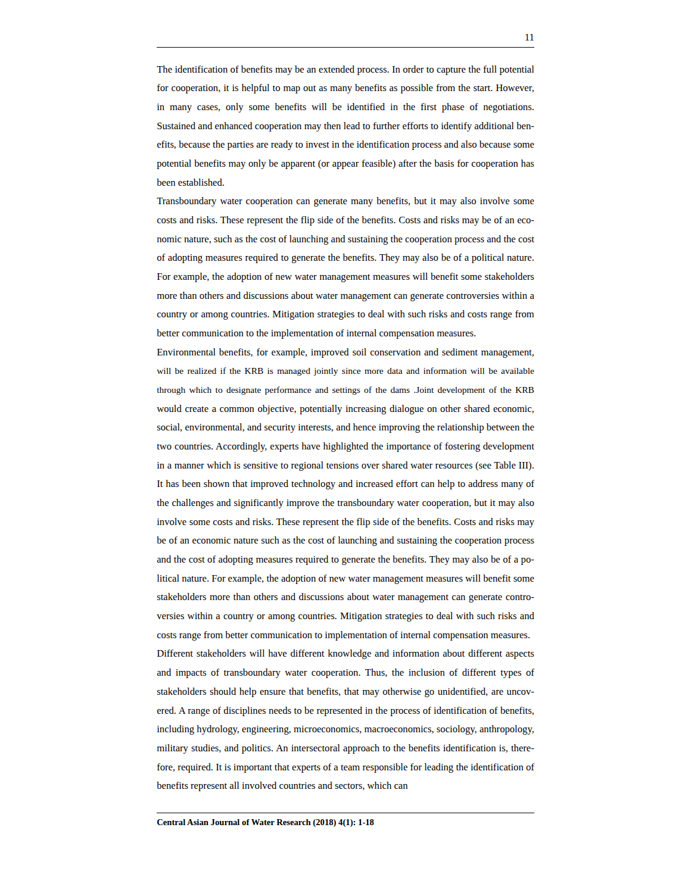11
The identification of benefits may be an extended process. In order to capture the full potential for cooperation, it is helpful to map out as many benefits as possible from the start. However, in many cases, only some benefits will be identified in the first phase of negotiations. Sustained and enhanced cooperation may then lead to further efforts to identify additional benefits, because the parties are ready to invest in the identification process and also because some potential benefits may only be apparent (or appear feasible) after the basis for cooperation has been established.
Transboundary water cooperation can generate many benefits, but it may also involve some costs and risks. These represent the flip side of the benefits. Costs and risks may be of an economic nature, such as the cost of launching and sustaining the cooperation process and the cost of adopting measures required to generate the benefits. They may also be of a political nature. For example, the adoption of new water management measures will benefit some stakeholders more than others and discussions about water management can generate controversies within a country or among countries. Mitigation strategies to deal with such risks and costs range from better communication to the implementation of internal compensation measures.
Environmental benefits, for example, improved soil conservation and sediment management, will be realized if the KRB is managed jointly since more data and information will be available through which to designate performance and settings of the dams .Joint development of the KRB would create a common objective, potentially increasing dialogue on other shared economic, social, environmental, and security interests, and hence improving the relationship between the two countries. Accordingly, experts have highlighted the importance of fostering development in a manner which is sensitive to regional tensions over shared water resources (see Table III). It has been shown that improved technology and increased effort can help to address many of the challenges and significantly improve the transboundary water cooperation, but it may also involve some costs and risks. These represent the flip side of the benefits. Costs and risks may be of an economic nature such as the cost of launching and sustaining the cooperation process and the cost of adopting measures required to generate the benefits. They may also be of a political nature. For example, the adoption of new water management measures will benefit some stakeholders more than others and discussions about water management can generate controversies within a country or among countries. Mitigation strategies to deal with such risks and costs range from better communication to implementation of internal compensation measures.
Different stakeholders will have different knowledge and information about different aspects and impacts of transboundary water cooperation. Thus, the inclusion of different types of stakeholders should help ensure that benefits, that may otherwise go unidentified, are uncovered. A range of disciplines needs to be represented in the process of identification of benefits, including hydrology, engineering, microeconomics, macroeconomics, sociology, anthropology, military studies, and politics. An intersectoral approach to the benefits identification is, therefore, required. It is important that experts of a team responsible for leading the identification of benefits represent all involved countries and sectors, which can
Central Asian Journal of Water Research (2018) 4(1): 1-18